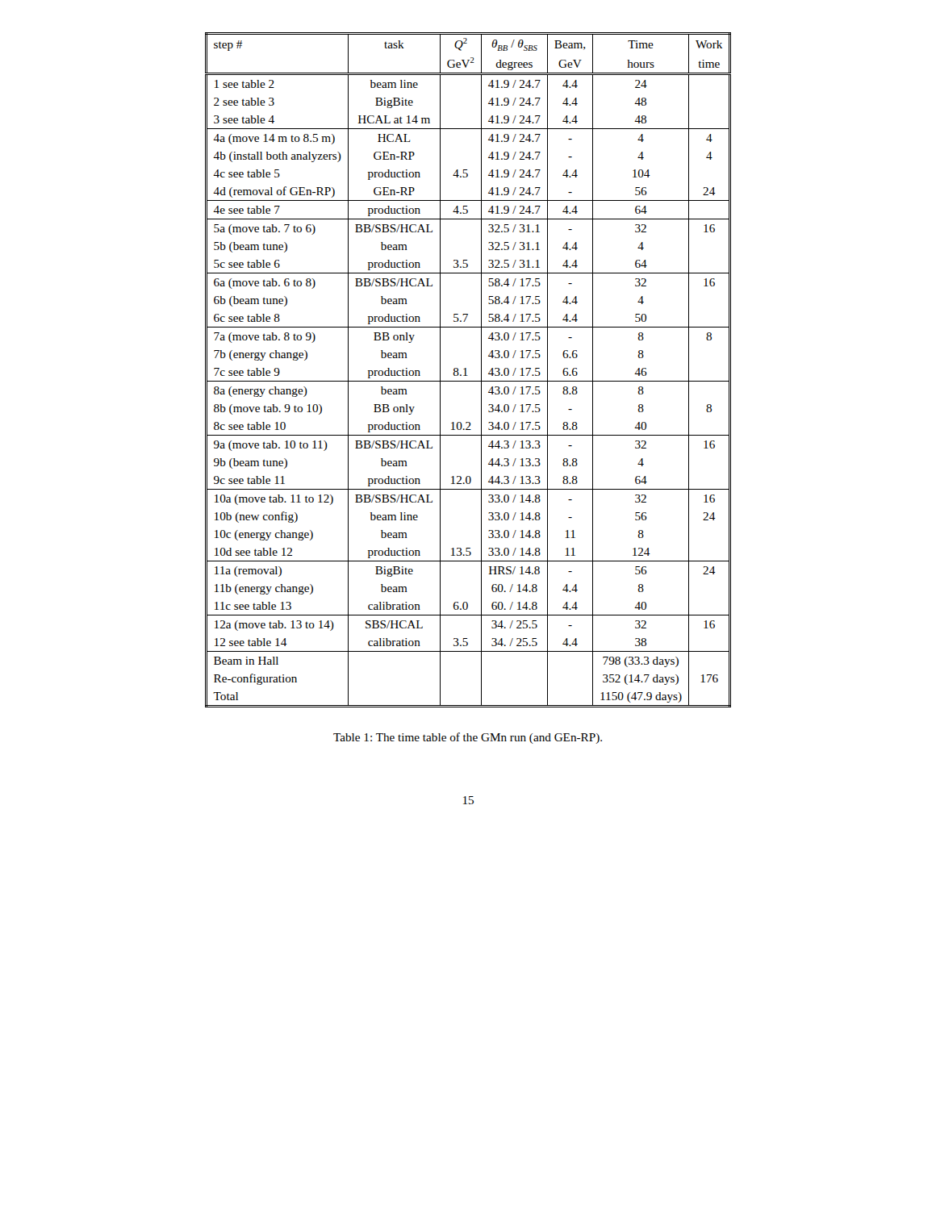| step # | task | Q 2 | θ BB / θ SBS | Beam, | Time | Work |
| --- | --- | --- | --- | --- | --- | --- |
| | | GeV 2 | degrees | GeV | hours | time |
| 1 see table 2 | beam line | | 41.9 / 24.7 | 4.4 | 24 | |
| 2 see table 3 | BigBite | | 41.9 / 24.7 | 4.4 | 48 | |
| 3 see table 4 | HCAL at 14 m | | 41.9 / 24.7 | 4.4 | 48 | |
| 4a (move 14 m to 8.5 m) | HCAL | | 41.9 / 24.7 | - | 4 | 4 |
| 4b (install both analyzers) | GEn-RP | | 41.9 / 24.7 | - | 4 | 4 |
| 4c see table 5 | production | 4.5 | 41.9 / 24.7 | 4.4 | 104 | |
| 4d (removal of GEn-RP) | GEn-RP | | 41.9 / 24.7 | - | 56 | 24 |
| 4e see table 7 | production | 4.5 | 41.9 / 24.7 | 4.4 | 64 | |
| 5a (move tab. 7 to 6) | BB/SBS/HCAL | | 32.5 / 31.1 | - | 32 | 16 |
| 5b (beam tune) | beam | | 32.5 / 31.1 | 4.4 | 4 | |
| 5c see table 6 | production | 3.5 | 32.5 / 31.1 | 4.4 | 64 | |
| 6a (move tab. 6 to 8) | BB/SBS/HCAL | | 58.4 / 17.5 | - | 32 | 16 |
| 6b (beam tune) | beam | | 58.4 / 17.5 | 4.4 | 4 | |
| 6c see table 8 | production | 5.7 | 58.4 / 17.5 | 4.4 | 50 | |
| 7a (move tab. 8 to 9) | BB only | | 43.0 / 17.5 | - | 8 | 8 |
| 7b (energy change) | beam | | 43.0 / 17.5 | 6.6 | 8 | |
| 7c see table 9 | production | 8.1 | 43.0 / 17.5 | 6.6 | 46 | |
| 8a (energy change) | beam | | 43.0 / 17.5 | 8.8 | 8 | |
| 8b (move tab. 9 to 10) | BB only | | 34.0 / 17.5 | - | 8 | 8 |
| 8c see table 10 | production | 10.2 | 34.0 / 17.5 | 8.8 | 40 | |
| 9a (move tab. 10 to 11) | BB/SBS/HCAL | | 44.3 / 13.3 | - | 32 | 16 |
| 9b (beam tune) | beam | | 44.3 / 13.3 | 8.8 | 4 | |
| 9c see table 11 | production | 12.0 | 44.3 / 13.3 | 8.8 | 64 | |
| 10a (move tab. 11 to 12) | BB/SBS/HCAL | | 33.0 / 14.8 | - | 32 | 16 |
| 10b (new config) | beam line | | 33.0 / 14.8 | - | 56 | 24 |
| 10c (energy change) | beam | | 33.0 / 14.8 | 11 | 8 | |
| 10d see table 12 | production | 13.5 | 33.0 / 14.8 | 11 | 124 | |
| 11a (removal) | BigBite | | HRS/ 14.8 | - | 56 | 24 |
| 11b (energy change) | beam | | 60. / 14.8 | 4.4 | 8 | |
| 11c see table 13 | calibration | 6.0 | 60. / 14.8 | 4.4 | 40 | |
| 12a (move tab. 13 to 14) | SBS/HCAL | | 34. / 25.5 | - | 32 | 16 |
| 12 see table 14 | calibration | 3.5 | 34. / 25.5 | 4.4 | 38 | |
| Beam in Hall | | | | | 798 (33.3 days) | |
| Re-configuration | | | | | 352 (14.7 days) | 176 |
| Total | | | | | 1150 (47.9 days) | |
Table 1: The time table of the GMn run (and GEn-RP).
15